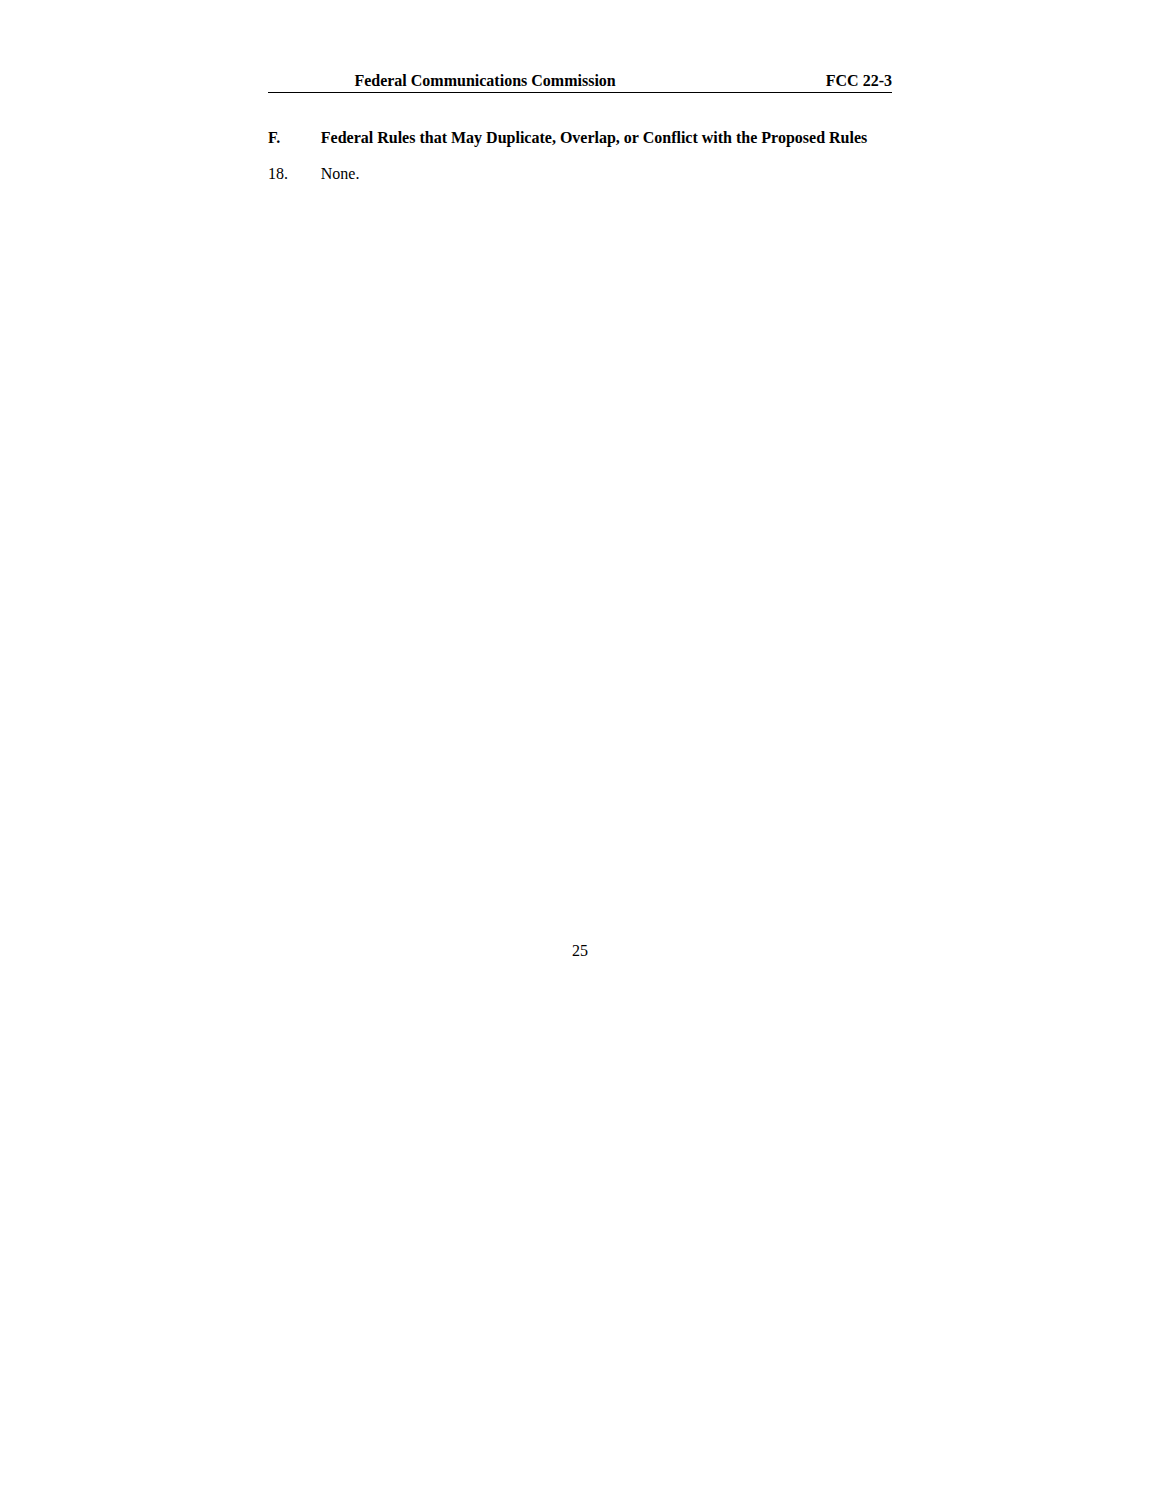Federal Communications Commission FCC 22-3
F. Federal Rules that May Duplicate, Overlap, or Conflict with the Proposed Rules
18. None.
25